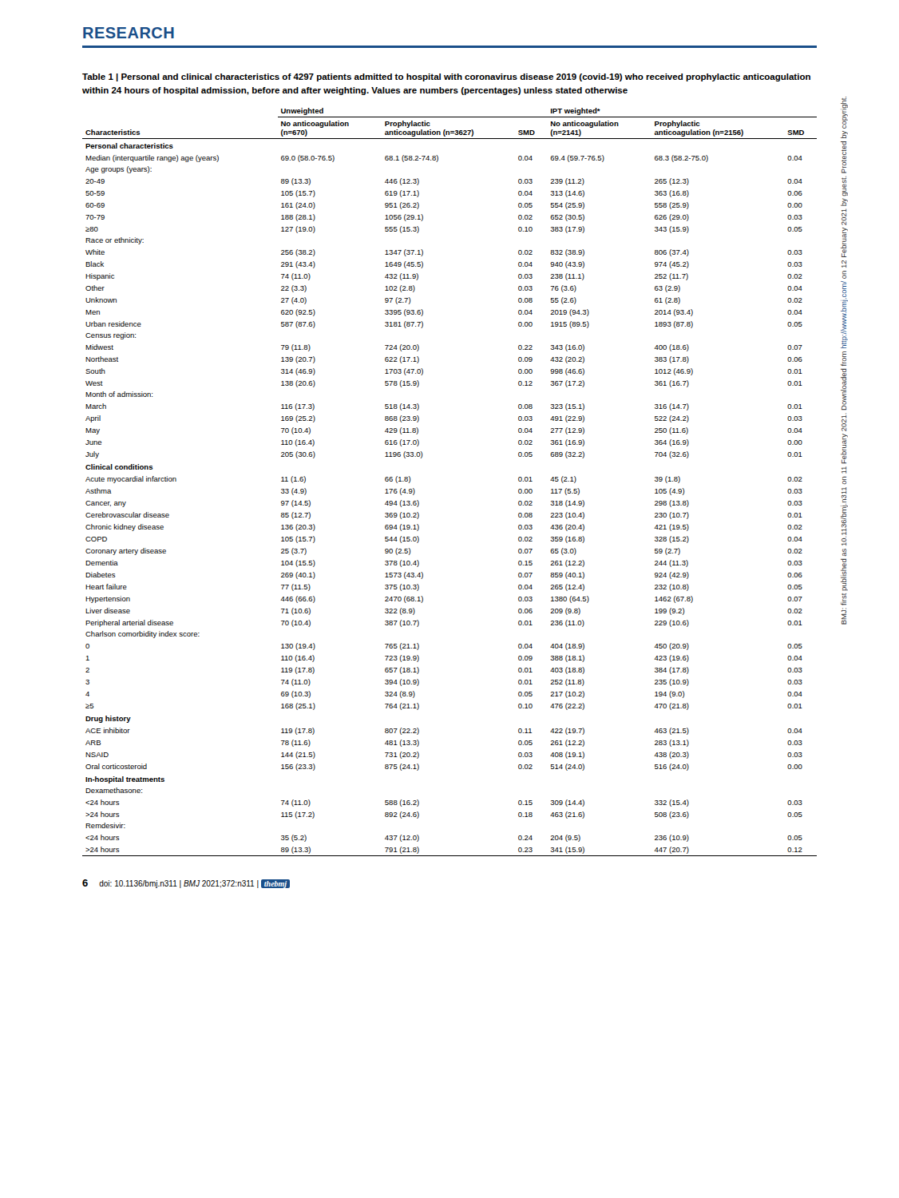RESEARCH
BMJ: first published as 10.1136/bmj.n311 on 11 February 2021. Downloaded from http://www.bmj.com/ on 12 February 2021 by guest. Protected by copyright.
Table 1 | Personal and clinical characteristics of 4297 patients admitted to hospital with coronavirus disease 2019 (covid-19) who received prophylactic anticoagulation within 24 hours of hospital admission, before and after weighting. Values are numbers (percentages) unless stated otherwise
| | Unweighted | IPT weighted* |
| --- | --- | --- |
| Characteristics | No anticoagulation (n=670) | Prophylactic anticoagulation (n=3627) | SMD | No anticoagulation (n=2141) | Prophylactic anticoagulation (n=2156) | SMD |
| Personal characteristics |
| Median (interquartile range) age (years) | 69.0 (58.0-76.5) | 68.1 (58.2-74.8) | 0.04 | 69.4 (59.7-76.5) | 68.3 (58.2-75.0) | 0.04 |
| Age groups (years): |
| 20-49 | 89 (13.3) | 446 (12.3) | 0.03 | 239 (11.2) | 265 (12.3) | 0.04 |
| 50-59 | 105 (15.7) | 619 (17.1) | 0.04 | 313 (14.6) | 363 (16.8) | 0.06 |
| 60-69 | 161 (24.0) | 951 (26.2) | 0.05 | 554 (25.9) | 558 (25.9) | 0.00 |
| 70-79 | 188 (28.1) | 1056 (29.1) | 0.02 | 652 (30.5) | 626 (29.0) | 0.03 |
| ≥80 | 127 (19.0) | 555 (15.3) | 0.10 | 383 (17.9) | 343 (15.9) | 0.05 |
| Race or ethnicity: |
| White | 256 (38.2) | 1347 (37.1) | 0.02 | 832 (38.9) | 806 (37.4) | 0.03 |
| Black | 291 (43.4) | 1649 (45.5) | 0.04 | 940 (43.9) | 974 (45.2) | 0.03 |
| Hispanic | 74 (11.0) | 432 (11.9) | 0.03 | 238 (11.1) | 252 (11.7) | 0.02 |
| Other | 22 (3.3) | 102 (2.8) | 0.03 | 76 (3.6) | 63 (2.9) | 0.04 |
| Unknown | 27 (4.0) | 97 (2.7) | 0.08 | 55 (2.6) | 61 (2.8) | 0.02 |
| Men | 620 (92.5) | 3395 (93.6) | 0.04 | 2019 (94.3) | 2014 (93.4) | 0.04 |
| Urban residence | 587 (87.6) | 3181 (87.7) | 0.00 | 1915 (89.5) | 1893 (87.8) | 0.05 |
| Census region: |
| Midwest | 79 (11.8) | 724 (20.0) | 0.22 | 343 (16.0) | 400 (18.6) | 0.07 |
| Northeast | 139 (20.7) | 622 (17.1) | 0.09 | 432 (20.2) | 383 (17.8) | 0.06 |
| South | 314 (46.9) | 1703 (47.0) | 0.00 | 998 (46.6) | 1012 (46.9) | 0.01 |
| West | 138 (20.6) | 578 (15.9) | 0.12 | 367 (17.2) | 361 (16.7) | 0.01 |
| Month of admission: |
| March | 116 (17.3) | 518 (14.3) | 0.08 | 323 (15.1) | 316 (14.7) | 0.01 |
| April | 169 (25.2) | 868 (23.9) | 0.03 | 491 (22.9) | 522 (24.2) | 0.03 |
| May | 70 (10.4) | 429 (11.8) | 0.04 | 277 (12.9) | 250 (11.6) | 0.04 |
| June | 110 (16.4) | 616 (17.0) | 0.02 | 361 (16.9) | 364 (16.9) | 0.00 |
| July | 205 (30.6) | 1196 (33.0) | 0.05 | 689 (32.2) | 704 (32.6) | 0.01 |
| Clinical conditions |
| Acute myocardial infarction | 11 (1.6) | 66 (1.8) | 0.01 | 45 (2.1) | 39 (1.8) | 0.02 |
| Asthma | 33 (4.9) | 176 (4.9) | 0.00 | 117 (5.5) | 105 (4.9) | 0.03 |
| Cancer, any | 97 (14.5) | 494 (13.6) | 0.02 | 318 (14.9) | 298 (13.8) | 0.03 |
| Cerebrovascular disease | 85 (12.7) | 369 (10.2) | 0.08 | 223 (10.4) | 230 (10.7) | 0.01 |
| Chronic kidney disease | 136 (20.3) | 694 (19.1) | 0.03 | 436 (20.4) | 421 (19.5) | 0.02 |
| COPD | 105 (15.7) | 544 (15.0) | 0.02 | 359 (16.8) | 328 (15.2) | 0.04 |
| Coronary artery disease | 25 (3.7) | 90 (2.5) | 0.07 | 65 (3.0) | 59 (2.7) | 0.02 |
| Dementia | 104 (15.5) | 378 (10.4) | 0.15 | 261 (12.2) | 244 (11.3) | 0.03 |
| Diabetes | 269 (40.1) | 1573 (43.4) | 0.07 | 859 (40.1) | 924 (42.9) | 0.06 |
| Heart failure | 77 (11.5) | 375 (10.3) | 0.04 | 265 (12.4) | 232 (10.8) | 0.05 |
| Hypertension | 446 (66.6) | 2470 (68.1) | 0.03 | 1380 (64.5) | 1462 (67.8) | 0.07 |
| Liver disease | 71 (10.6) | 322 (8.9) | 0.06 | 209 (9.8) | 199 (9.2) | 0.02 |
| Peripheral arterial disease | 70 (10.4) | 387 (10.7) | 0.01 | 236 (11.0) | 229 (10.6) | 0.01 |
| Charlson comorbidity index score: |
| 0 | 130 (19.4) | 765 (21.1) | 0.04 | 404 (18.9) | 450 (20.9) | 0.05 |
| 1 | 110 (16.4) | 723 (19.9) | 0.09 | 388 (18.1) | 423 (19.6) | 0.04 |
| 2 | 119 (17.8) | 657 (18.1) | 0.01 | 403 (18.8) | 384 (17.8) | 0.03 |
| 3 | 74 (11.0) | 394 (10.9) | 0.01 | 252 (11.8) | 235 (10.9) | 0.03 |
| 4 | 69 (10.3) | 324 (8.9) | 0.05 | 217 (10.2) | 194 (9.0) | 0.04 |
| ≥5 | 168 (25.1) | 764 (21.1) | 0.10 | 476 (22.2) | 470 (21.8) | 0.01 |
| Drug history |
| ACE inhibitor | 119 (17.8) | 807 (22.2) | 0.11 | 422 (19.7) | 463 (21.5) | 0.04 |
| ARB | 78 (11.6) | 481 (13.3) | 0.05 | 261 (12.2) | 283 (13.1) | 0.03 |
| NSAID | 144 (21.5) | 731 (20.2) | 0.03 | 408 (19.1) | 438 (20.3) | 0.03 |
| Oral corticosteroid | 156 (23.3) | 875 (24.1) | 0.02 | 514 (24.0) | 516 (24.0) | 0.00 |
| In-hospital treatments |
| Dexamethasone: |
| <24 hours | 74 (11.0) | 588 (16.2) | 0.15 | 309 (14.4) | 332 (15.4) | 0.03 |
| >24 hours | 115 (17.2) | 892 (24.6) | 0.18 | 463 (21.6) | 508 (23.6) | 0.05 |
| Remdesivir: |
| <24 hours | 35 (5.2) | 437 (12.0) | 0.24 | 204 (9.5) | 236 (10.9) | 0.05 |
| >24 hours | 89 (13.3) | 791 (21.8) | 0.23 | 341 (15.9) | 447 (20.7) | 0.12 |
6 doi: 10.1136/bmj.n311 | BMJ 2021;372:n311 | thebmj